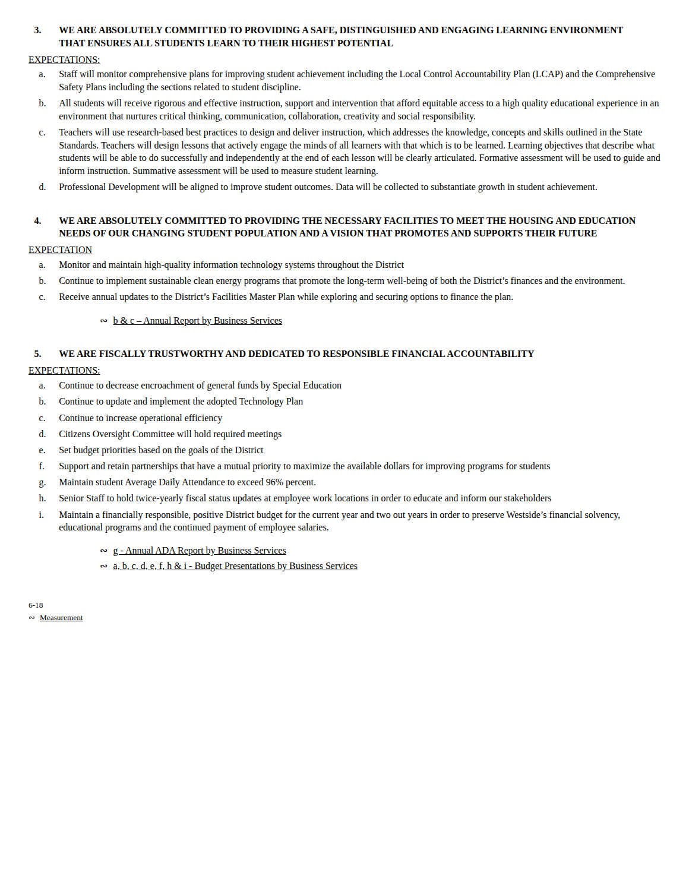3.
We are absolutely committed to providing a safe, distinguished and engaging learning environment that ensures all students learn to their highest potential
EXPECTATIONS:
a. Staff will monitor comprehensive plans for improving student achievement including the Local Control Accountability Plan (LCAP) and the Comprehensive Safety Plans including the sections related to student discipline.
b. All students will receive rigorous and effective instruction, support and intervention that afford equitable access to a high quality educational experience in an environment that nurtures critical thinking, communication, collaboration, creativity and social responsibility.
c. Teachers will use research-based best practices to design and deliver instruction, which addresses the knowledge, concepts and skills outlined in the State Standards. Teachers will design lessons that actively engage the minds of all learners with that which is to be learned. Learning objectives that describe what students will be able to do successfully and independently at the end of each lesson will be clearly articulated. Formative assessment will be used to guide and inform instruction. Summative assessment will be used to measure student learning.
d. Professional Development will be aligned to improve student outcomes. Data will be collected to substantiate growth in student achievement.
4.
We are absolutely committed to providing the necessary facilities to meet the housing and education needs of our changing student population and a vision that promotes and supports their future
EXPECTATION
a. Monitor and maintain high-quality information technology systems throughout the District
b. Continue to implement sustainable clean energy programs that promote the long-term well-being of both the District’s finances and the environment.
c. Receive annual updates to the District’s Facilities Master Plan while exploring and securing options to finance the plan.
∾b & c – Annual Report by Business Services
5.
We are fiscally trustworthy and dedicated to responsible financial accountability
EXPECTATIONS:
a. Continue to decrease encroachment of general funds by Special Education
b. Continue to update and implement the adopted Technology Plan
c. Continue to increase operational efficiency
d. Citizens Oversight Committee will hold required meetings
e. Set budget priorities based on the goals of the District
f. Support and retain partnerships that have a mutual priority to maximize the available dollars for improving programs for students
g. Maintain student Average Daily Attendance to exceed 96% percent.
h. Senior Staff to hold twice-yearly fiscal status updates at employee work locations in order to educate and inform our stakeholders
i. Maintain a financially responsible, positive District budget for the current year and two out years in order to preserve Westside’s financial solvency, educational programs and the continued payment of employee salaries.
∾g - Annual ADA Report by Business Services
∾a, b, c, d, e, f, h & i - Budget Presentations by Business Services
6-18
∾Measurement